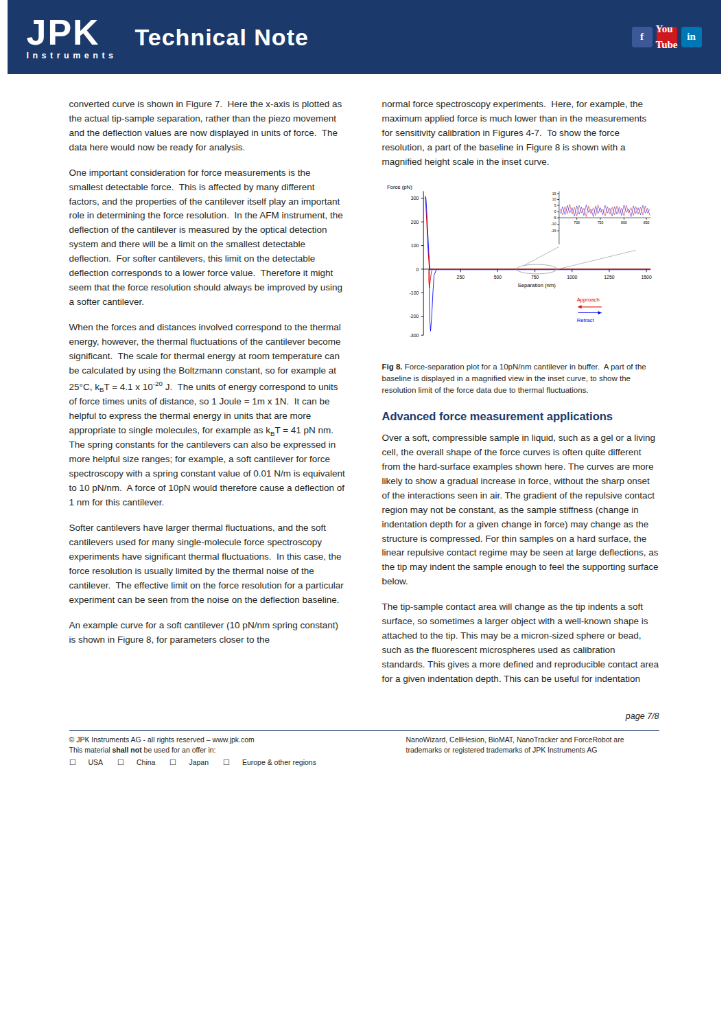JPK
Instruments
Technical Note
f You
Tube in
converted curve is shown in Figure 7. Here the x-axis is plotted as the actual tip-sample separation, rather than the piezo movement and the deflection values are now displayed in units of force. The data here would now be ready for analysis.
One important consideration for force measurements is the smallest detectable force. This is affected by many different factors, and the properties of the cantilever itself play an important role in determining the force resolution. In the AFM instrument, the deflection of the cantilever is measured by the optical detection system and there will be a limit on the smallest detectable deflection. For softer cantilevers, this limit on the detectable deflection corresponds to a lower force value. Therefore it might seem that the force resolution should always be improved by using a softer cantilever.
When the forces and distances involved correspond to the thermal energy, however, the thermal fluctuations of the cantilever become significant. The scale for thermal energy at room temperature can be calculated by using the Boltzmann constant, so for example at 25°C, kBT = 4.1 x 10-20 J. The units of energy correspond to units of force times units of distance, so 1 Joule = 1m x 1N. It can be helpful to express the thermal energy in units that are more appropriate to single molecules, for example as kBT = 41 pN nm. The spring constants for the cantilevers can also be expressed in more helpful size ranges; for example, a soft cantilever for force spectroscopy with a spring constant value of 0.01 N/m is equivalent to 10 pN/nm. A force of 10pN would therefore cause a deflection of 1 nm for this cantilever.
Softer cantilevers have larger thermal fluctuations, and the soft cantilevers used for many single-molecule force spectroscopy experiments have significant thermal fluctuations. In this case, the force resolution is usually limited by the thermal noise of the cantilever. The effective limit on the force resolution for a particular experiment can be seen from the noise on the deflection baseline.
An example curve for a soft cantilever (10 pN/nm spring constant) is shown in Figure 8, for parameters closer to the
normal force spectroscopy experiments. Here, for example, the maximum applied force is much lower than in the measurements for sensitivity calibration in Figures 4-7. To show the force resolution, a part of the baseline in Figure 8 is shown with a magnified height scale in the inset curve.
Force (pN) 300 200 100 0 -100 -200 -300 250 500 750 1000 1250 1500 Separation (nm) 15 10 5 0 -5 -10 -15 700 750 800 850 Approach Retract
Fig 8. Force-separation plot for a 10pN/nm cantilever in buffer. A part of the baseline is displayed in a magnified view in the inset curve, to show the resolution limit of the force data due to thermal fluctuations.
Advanced force measurement applications
Over a soft, compressible sample in liquid, such as a gel or a living cell, the overall shape of the force curves is often quite different from the hard-surface examples shown here. The curves are more likely to show a gradual increase in force, without the sharp onset of the interactions seen in air. The gradient of the repulsive contact region may not be constant, as the sample stiffness (change in indentation depth for a given change in force) may change as the structure is compressed. For thin samples on a hard surface, the linear repulsive contact regime may be seen at large deflections, as the tip may indent the sample enough to feel the supporting surface below.
The tip-sample contact area will change as the tip indents a soft surface, so sometimes a larger object with a well-known shape is attached to the tip. This may be a micron-sized sphere or bead, such as the fluorescent microspheres used as calibration standards. This gives a more defined and reproducible contact area for a given indentation depth. This can be useful for indentation
page 7/8
© JPK Instruments AG - all rights reserved – www.jpk.com
This material shall not be used for an offer in:
☐USA ☐China ☐Japan ☐Europe & other regions
NanoWizard, CellHesion, BioMAT, NanoTracker and ForceRobot are
trademarks or registered trademarks of JPK Instruments AG